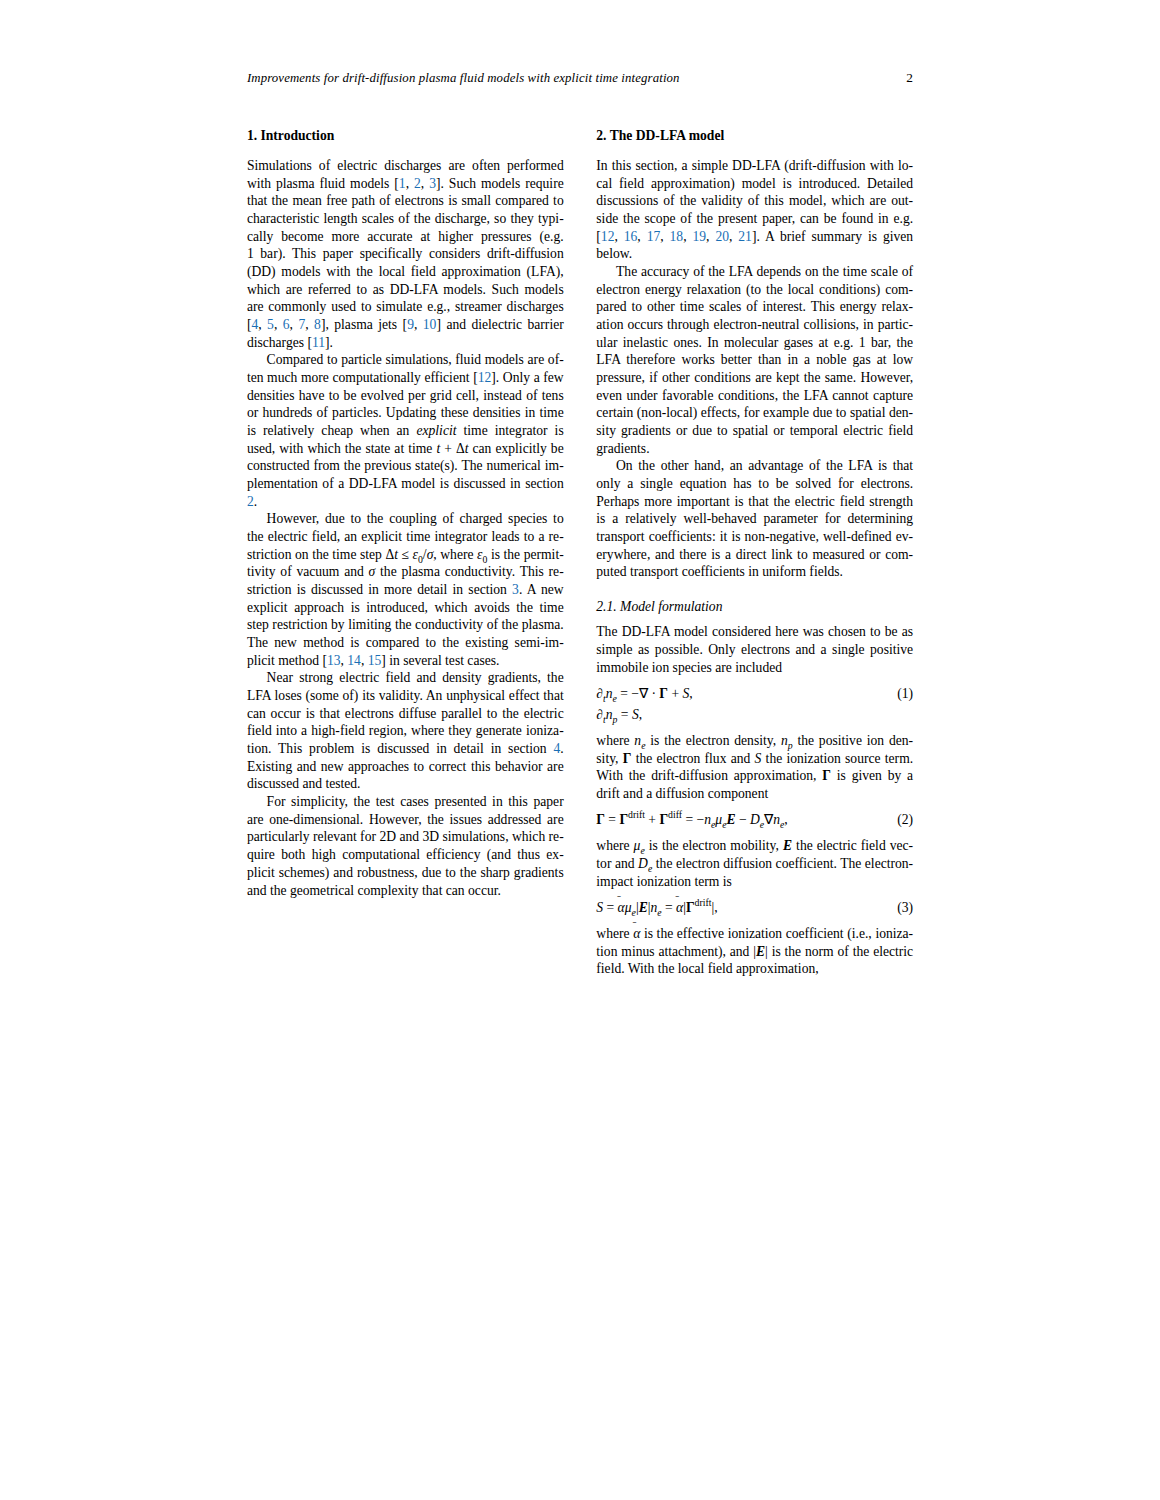Improvements for drift-diffusion plasma fluid models with explicit time integration 2
1. Introduction
Simulations of electric discharges are often performed with plasma fluid models [1, 2, 3]. Such models require that the mean free path of electrons is small compared to characteristic length scales of the discharge, so they typically become more accurate at higher pressures (e.g. 1 bar). This paper specifically considers drift-diffusion (DD) models with the local field approximation (LFA), which are referred to as DD-LFA models. Such models are commonly used to simulate e.g., streamer discharges [4, 5, 6, 7, 8], plasma jets [9, 10] and dielectric barrier discharges [11].
Compared to particle simulations, fluid models are often much more computationally efficient [12]. Only a few densities have to be evolved per grid cell, instead of tens or hundreds of particles. Updating these densities in time is relatively cheap when an explicit time integrator is used, with which the state at time t + Δt can explicitly be constructed from the previous state(s). The numerical implementation of a DD-LFA model is discussed in section 2.
However, due to the coupling of charged species to the electric field, an explicit time integrator leads to a restriction on the time step Δt ≤ ε0/σ, where ε0 is the permittivity of vacuum and σ the plasma conductivity. This restriction is discussed in more detail in section 3. A new explicit approach is introduced, which avoids the time step restriction by limiting the conductivity of the plasma. The new method is compared to the existing semi-implicit method [13, 14, 15] in several test cases.
Near strong electric field and density gradients, the LFA loses (some of) its validity. An unphysical effect that can occur is that electrons diffuse parallel to the electric field into a high-field region, where they generate ionization. This problem is discussed in detail in section 4. Existing and new approaches to correct this behavior are discussed and tested.
For simplicity, the test cases presented in this paper are one-dimensional. However, the issues addressed are particularly relevant for 2D and 3D simulations, which require both high computational efficiency (and thus explicit schemes) and robustness, due to the sharp gradients and the geometrical complexity that can occur.
2. The DD-LFA model
In this section, a simple DD-LFA (drift-diffusion with local field approximation) model is introduced. Detailed discussions of the validity of this model, which are outside the scope of the present paper, can be found in e.g. [12, 16, 17, 18, 19, 20, 21]. A brief summary is given below.
The accuracy of the LFA depends on the time scale of electron energy relaxation (to the local conditions) compared to other time scales of interest. This energy relaxation occurs through electron-neutral collisions, in particular inelastic ones. In molecular gases at e.g. 1 bar, the LFA therefore works better than in a noble gas at low pressure, if other conditions are kept the same. However, even under favorable conditions, the LFA cannot capture certain (non-local) effects, for example due to spatial density gradients or due to spatial or temporal electric field gradients.
On the other hand, an advantage of the LFA is that only a single equation has to be solved for electrons. Perhaps more important is that the electric field strength is a relatively well-behaved parameter for determining transport coefficients: it is non-negative, well-defined everywhere, and there is a direct link to measured or computed transport coefficients in uniform fields.
2.1. Model formulation
The DD-LFA model considered here was chosen to be as simple as possible. Only electrons and a single positive immobile ion species are included
∂tne = −∇ · Γ + S, (1)
∂tnp = S,
where ne is the electron density, np the positive ion density, Γ the electron flux and S the ionization source term. With the drift-diffusion approximation, Γ is given by a drift and a diffusion component
Γ = Γdrift + Γdiff = −neμeE − De∇ne, (2)
where μe is the electron mobility, E the electric field vector and De the electron diffusion coefficient. The electron-impact ionization term is
S = ̄α μe|E|ne = ̄α|Γdrift|, (3)
where ̄α is the effective ionization coefficient (i.e., ionization minus attachment), and |E| is the norm of the electric field. With the local field approximation,